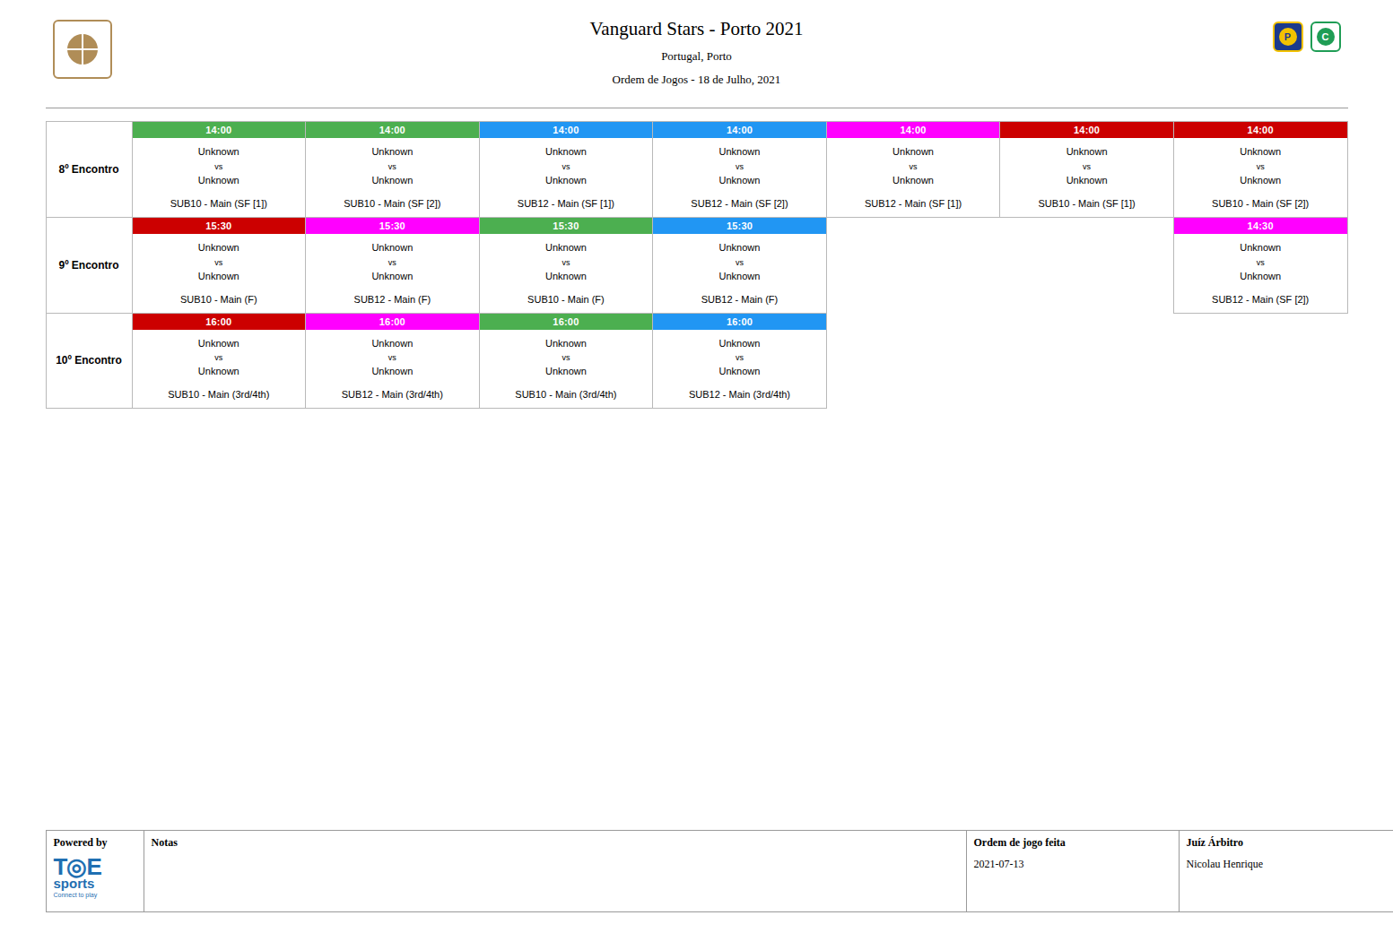Vanguard Stars - Porto 2021
Portugal, Porto
Ordem de Jogos - 18 de Julho, 2021
P
C
| 8º Encontro | 14:00 Unknown vs Unknown SUB10 - Main (SF [1]) | 14:00 Unknown vs Unknown SUB10 - Main (SF [2]) | 14:00 Unknown vs Unknown SUB12 - Main (SF [1]) | 14:00 Unknown vs Unknown SUB12 - Main (SF [2]) | 14:00 Unknown vs Unknown SUB12 - Main (SF [1]) | 14:00 Unknown vs Unknown SUB10 - Main (SF [1]) | 14:00 Unknown vs Unknown SUB10 - Main (SF [2]) |
| 9º Encontro | 15:30 Unknown vs Unknown SUB10 - Main (F) | 15:30 Unknown vs Unknown SUB12 - Main (F) | 15:30 Unknown vs Unknown SUB10 - Main (F) | 15:30 Unknown vs Unknown SUB12 - Main (F) | | | 14:30 Unknown vs Unknown SUB12 - Main (SF [2]) |
| 10º Encontro | 16:00 Unknown vs Unknown SUB10 - Main (3rd/4th) | 16:00 Unknown vs Unknown SUB12 - Main (3rd/4th) | 16:00 Unknown vs Unknown SUB10 - Main (3rd/4th) | 16:00 Unknown vs Unknown SUB12 - Main (3rd/4th) | | | |
| Powered by T ◎ E sports Connect to play | Notas | Ordem de jogo feita 2021-07-13 | Juíz Árbitro Nicolau Henrique |